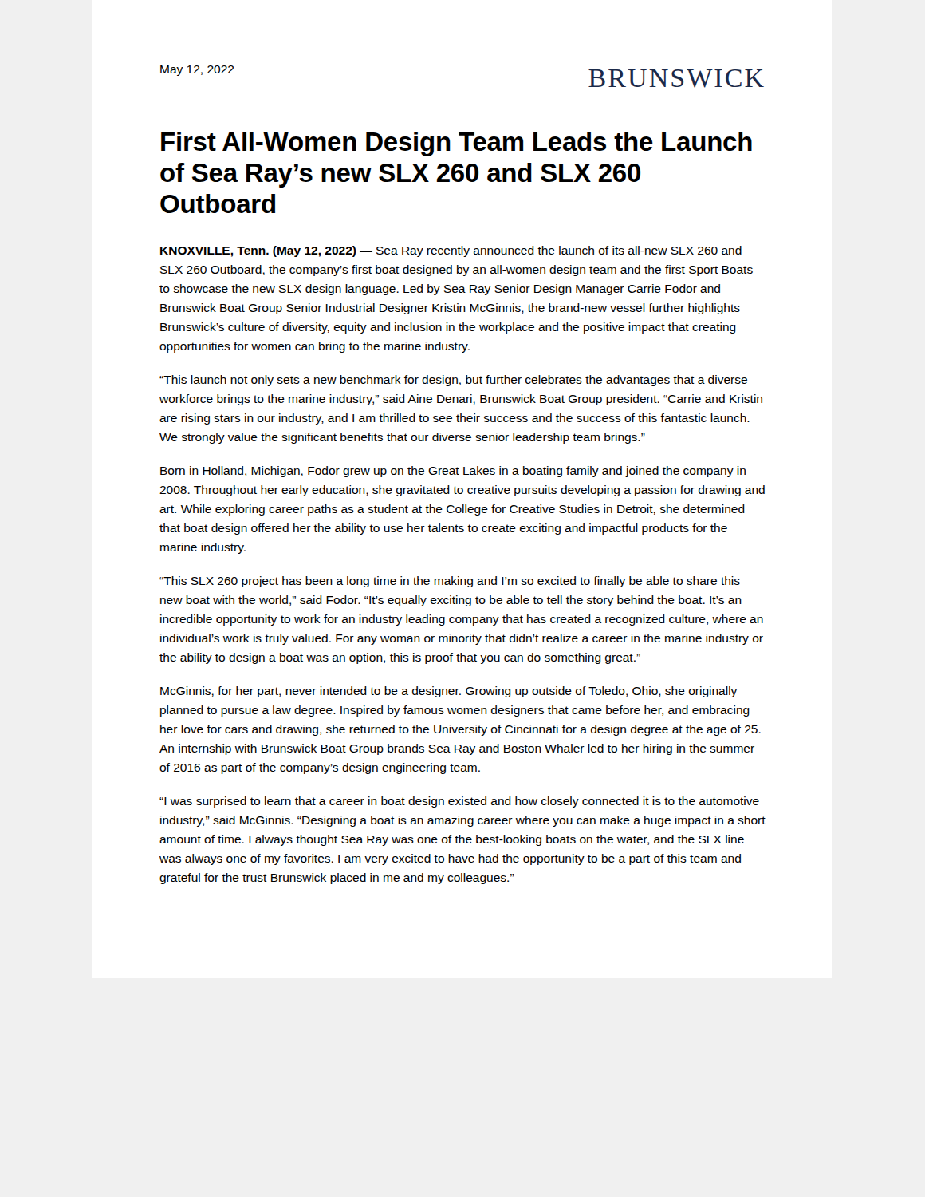May 12, 2022
BRUNSWICK
First All-Women Design Team Leads the Launch of Sea Ray’s new SLX 260 and SLX 260 Outboard
KNOXVILLE, Tenn. (May 12, 2022) — Sea Ray recently announced the launch of its all-new SLX 260 and SLX 260 Outboard, the company’s first boat designed by an all-women design team and the first Sport Boats to showcase the new SLX design language. Led by Sea Ray Senior Design Manager Carrie Fodor and Brunswick Boat Group Senior Industrial Designer Kristin McGinnis, the brand-new vessel further highlights Brunswick’s culture of diversity, equity and inclusion in the workplace and the positive impact that creating opportunities for women can bring to the marine industry.
“This launch not only sets a new benchmark for design, but further celebrates the advantages that a diverse workforce brings to the marine industry,” said Aine Denari, Brunswick Boat Group president. “Carrie and Kristin are rising stars in our industry, and I am thrilled to see their success and the success of this fantastic launch. We strongly value the significant benefits that our diverse senior leadership team brings.”
Born in Holland, Michigan, Fodor grew up on the Great Lakes in a boating family and joined the company in 2008. Throughout her early education, she gravitated to creative pursuits developing a passion for drawing and art. While exploring career paths as a student at the College for Creative Studies in Detroit, she determined that boat design offered her the ability to use her talents to create exciting and impactful products for the marine industry.
“This SLX 260 project has been a long time in the making and I’m so excited to finally be able to share this new boat with the world,” said Fodor. “It’s equally exciting to be able to tell the story behind the boat. It’s an incredible opportunity to work for an industry leading company that has created a recognized culture, where an individual’s work is truly valued. For any woman or minority that didn’t realize a career in the marine industry or the ability to design a boat was an option, this is proof that you can do something great.”
McGinnis, for her part, never intended to be a designer. Growing up outside of Toledo, Ohio, she originally planned to pursue a law degree. Inspired by famous women designers that came before her, and embracing her love for cars and drawing, she returned to the University of Cincinnati for a design degree at the age of 25. An internship with Brunswick Boat Group brands Sea Ray and Boston Whaler led to her hiring in the summer of 2016 as part of the company’s design engineering team.
“I was surprised to learn that a career in boat design existed and how closely connected it is to the automotive industry,” said McGinnis. “Designing a boat is an amazing career where you can make a huge impact in a short amount of time. I always thought Sea Ray was one of the best-looking boats on the water, and the SLX line was always one of my favorites. I am very excited to have had the opportunity to be a part of this team and grateful for the trust Brunswick placed in me and my colleagues.”